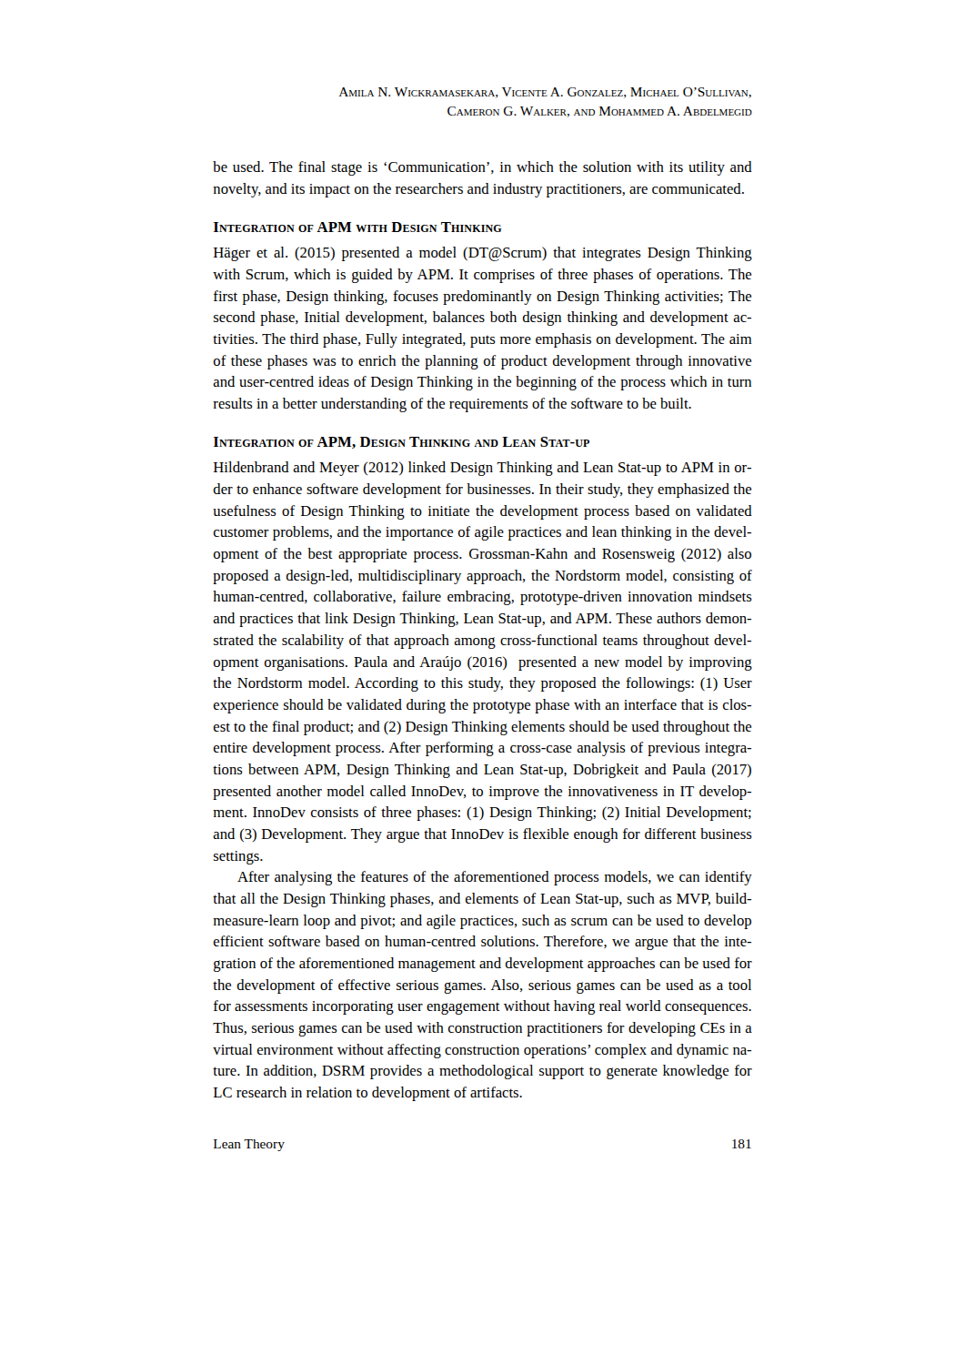Amila N. Wickramasekara, Vicente A. Gonzalez, Michael O’Sullivan,
Cameron G. Walker, and Mohammed A. Abdelmegid
be used. The final stage is ‘Communication’, in which the solution with its utility and novelty, and its impact on the researchers and industry practitioners, are communicated.
Integration of APM with Design Thinking
Häger et al. (2015) presented a model (DT@Scrum) that integrates Design Thinking with Scrum, which is guided by APM. It comprises of three phases of operations. The first phase, Design thinking, focuses predominantly on Design Thinking activities; The second phase, Initial development, balances both design thinking and development activities. The third phase, Fully integrated, puts more emphasis on development. The aim of these phases was to enrich the planning of product development through innovative and user-centred ideas of Design Thinking in the beginning of the process which in turn results in a better understanding of the requirements of the software to be built.
Integration of APM, Design Thinking and Lean Stat-up
Hildenbrand and Meyer (2012) linked Design Thinking and Lean Stat-up to APM in order to enhance software development for businesses. In their study, they emphasized the usefulness of Design Thinking to initiate the development process based on validated customer problems, and the importance of agile practices and lean thinking in the development of the best appropriate process. Grossman-Kahn and Rosensweig (2012) also proposed a design-led, multidisciplinary approach, the Nordstorm model, consisting of human-centred, collaborative, failure embracing, prototype-driven innovation mindsets and practices that link Design Thinking, Lean Stat-up, and APM. These authors demonstrated the scalability of that approach among cross-functional teams throughout development organisations. Paula and Araújo (2016) presented a new model by improving the Nordstorm model. According to this study, they proposed the followings: (1) User experience should be validated during the prototype phase with an interface that is closest to the final product; and (2) Design Thinking elements should be used throughout the entire development process. After performing a cross-case analysis of previous integrations between APM, Design Thinking and Lean Stat-up, Dobrigkeit and Paula (2017) presented another model called InnoDev, to improve the innovativeness in IT development. InnoDev consists of three phases: (1) Design Thinking; (2) Initial Development; and (3) Development. They argue that InnoDev is flexible enough for different business settings.
After analysing the features of the aforementioned process models, we can identify that all the Design Thinking phases, and elements of Lean Stat-up, such as MVP, build-measure-learn loop and pivot; and agile practices, such as scrum can be used to develop efficient software based on human-centred solutions. Therefore, we argue that the integration of the aforementioned management and development approaches can be used for the development of effective serious games. Also, serious games can be used as a tool for assessments incorporating user engagement without having real world consequences. Thus, serious games can be used with construction practitioners for developing CEs in a virtual environment without affecting construction operations’ complex and dynamic nature. In addition, DSRM provides a methodological support to generate knowledge for LC research in relation to development of artifacts.
Lean Theory 181